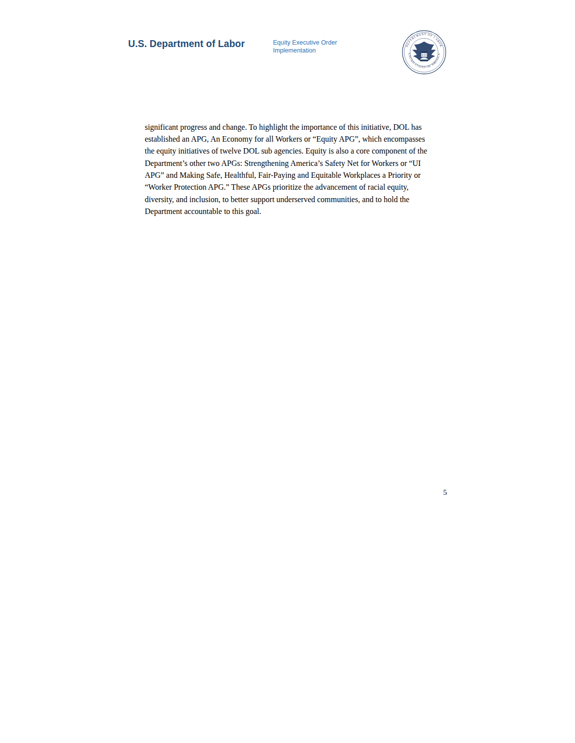U.S. Department of Labor Equity Executive Order
Implementation
Seal of the U.S. Department of Labor DEPARTMENT OF LABOR UNITED STATES OF AMERICA
significant progress and change. To highlight the importance of this initiative, DOL has established an APG, An Economy for all Workers or “Equity APG”, which encompasses the equity initiatives of twelve DOL sub agencies. Equity is also a core component of the Department’s other two APGs: Strengthening America’s Safety Net for Workers or “UI APG” and Making Safe, Healthful, Fair-Paying and Equitable Workplaces a Priority or “Worker Protection APG.” These APGs prioritize the advancement of racial equity, diversity, and inclusion, to better support underserved communities, and to hold the Department accountable to this goal.
5